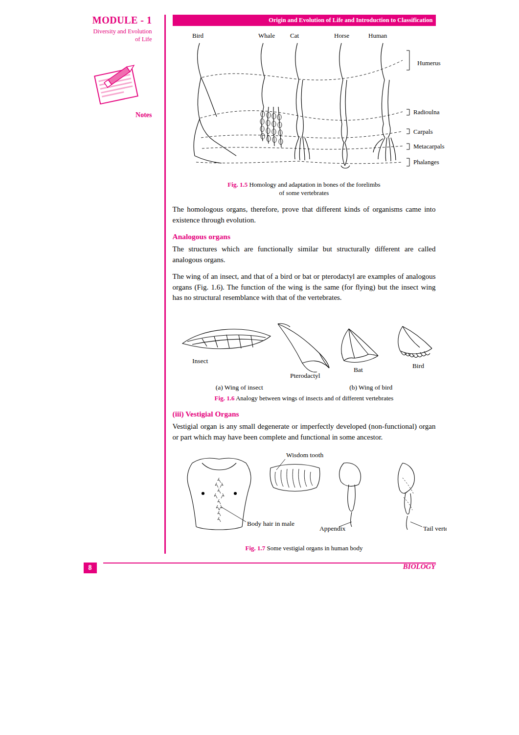MODULE - 1
Diversity and Evolution
of Life
Notes
Origin and Evolution of Life and Introduction to Classification
Bird Whale Cat Horse Human Humerus Radioulna Carpals Metacarpals Phalanges
Fig. 1.5 Homology and adaptation in bones of the forelimbs
of some vertebrates
The homologous organs, therefore, prove that different kinds of organisms came into existence through evolution.
Analogous organs
The structures which are functionally similar but structurally different are called analogous organs.
The wing of an insect, and that of a bird or bat or pterodactyl are examples of analogous organs (Fig. 1.6). The function of the wing is the same (for flying) but the insect wing has no structural resemblance with that of the vertebrates.
Insect Pterodactyl Bat Bird
(a) Wing of insect (b) Wing of bird
Fig. 1.6 Analogy between wings of insects and of different vertebrates
(iii) Vestigial Organs
Vestigial organ is any small degenerate or imperfectly developed (non-functional) organ or part which may have been complete and functional in some ancestor.
Wisdom tooth Body hair in male Appendix Tail vertebrae
Fig. 1.7 Some vestigial organs in human body
8
BIOLOGY